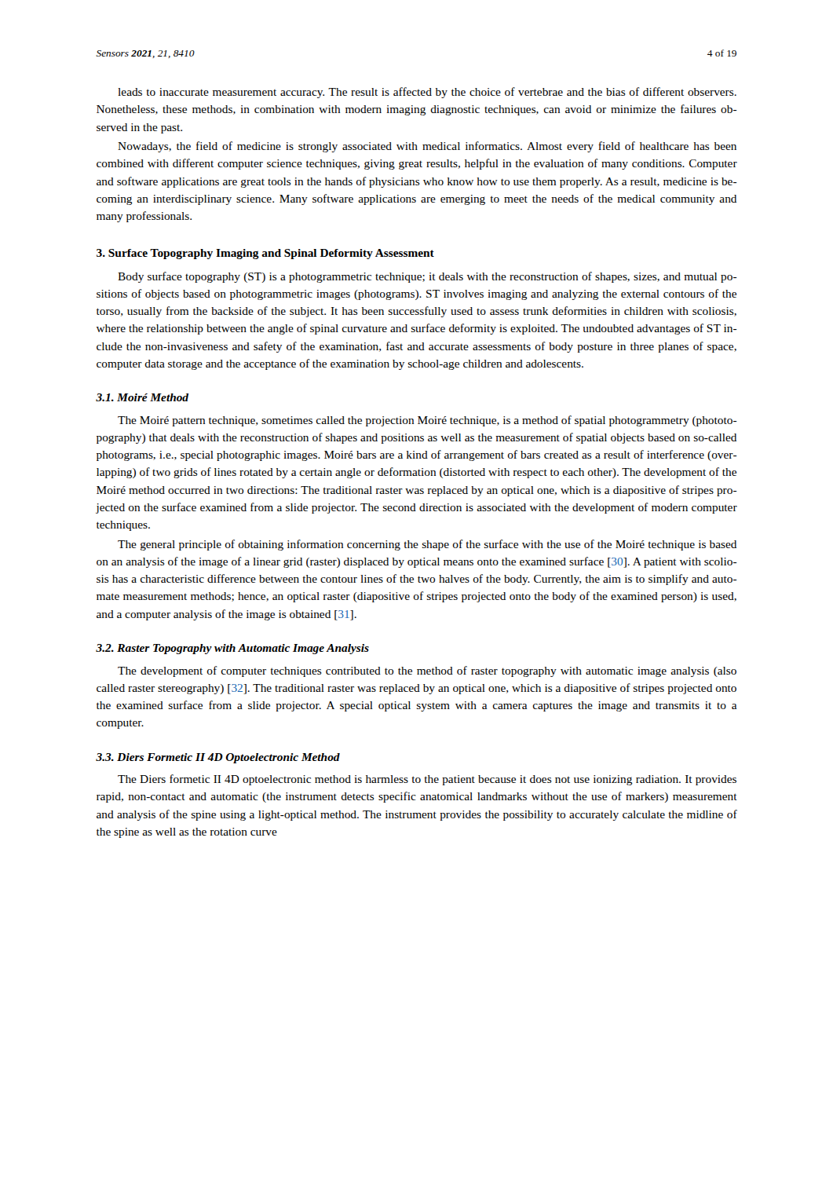Sensors 2021, 21, 8410 4 of 19
leads to inaccurate measurement accuracy. The result is affected by the choice of vertebrae and the bias of different observers. Nonetheless, these methods, in combination with modern imaging diagnostic techniques, can avoid or minimize the failures observed in the past.
Nowadays, the field of medicine is strongly associated with medical informatics. Almost every field of healthcare has been combined with different computer science techniques, giving great results, helpful in the evaluation of many conditions. Computer and software applications are great tools in the hands of physicians who know how to use them properly. As a result, medicine is becoming an interdisciplinary science. Many software applications are emerging to meet the needs of the medical community and many professionals.
3. Surface Topography Imaging and Spinal Deformity Assessment
Body surface topography (ST) is a photogrammetric technique; it deals with the reconstruction of shapes, sizes, and mutual positions of objects based on photogrammetric images (photograms). ST involves imaging and analyzing the external contours of the torso, usually from the backside of the subject. It has been successfully used to assess trunk deformities in children with scoliosis, where the relationship between the angle of spinal curvature and surface deformity is exploited. The undoubted advantages of ST include the non-invasiveness and safety of the examination, fast and accurate assessments of body posture in three planes of space, computer data storage and the acceptance of the examination by school-age children and adolescents.
3.1. Moiré Method
The Moiré pattern technique, sometimes called the projection Moiré technique, is a method of spatial photogrammetry (phototopography) that deals with the reconstruction of shapes and positions as well as the measurement of spatial objects based on so-called photograms, i.e., special photographic images. Moiré bars are a kind of arrangement of bars created as a result of interference (overlapping) of two grids of lines rotated by a certain angle or deformation (distorted with respect to each other). The development of the Moiré method occurred in two directions: The traditional raster was replaced by an optical one, which is a diapositive of stripes projected on the surface examined from a slide projector. The second direction is associated with the development of modern computer techniques.
The general principle of obtaining information concerning the shape of the surface with the use of the Moiré technique is based on an analysis of the image of a linear grid (raster) displaced by optical means onto the examined surface [30]. A patient with scoliosis has a characteristic difference between the contour lines of the two halves of the body. Currently, the aim is to simplify and automate measurement methods; hence, an optical raster (diapositive of stripes projected onto the body of the examined person) is used, and a computer analysis of the image is obtained [31].
3.2. Raster Topography with Automatic Image Analysis
The development of computer techniques contributed to the method of raster topography with automatic image analysis (also called raster stereography) [32]. The traditional raster was replaced by an optical one, which is a diapositive of stripes projected onto the examined surface from a slide projector. A special optical system with a camera captures the image and transmits it to a computer.
3.3. Diers Formetic II 4D Optoelectronic Method
The Diers formetic II 4D optoelectronic method is harmless to the patient because it does not use ionizing radiation. It provides rapid, non-contact and automatic (the instrument detects specific anatomical landmarks without the use of markers) measurement and analysis of the spine using a light-optical method. The instrument provides the possibility to accurately calculate the midline of the spine as well as the rotation curve